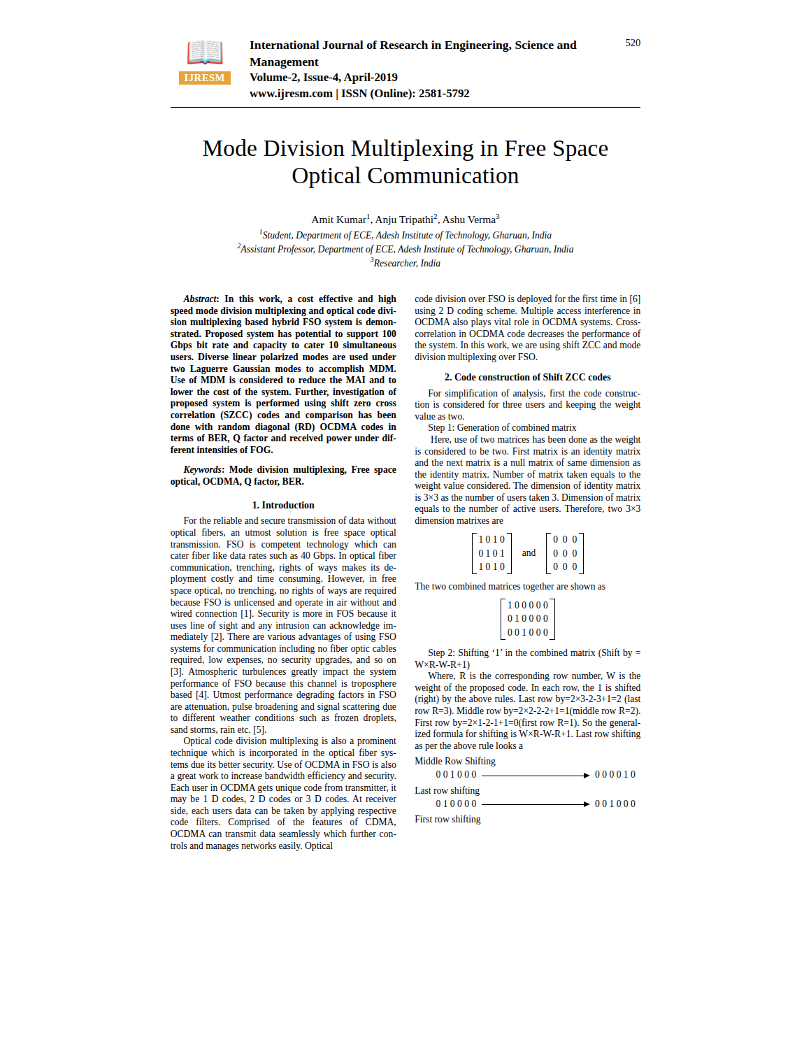520
📖 IJRESM
International Journal of Research in Engineering, Science and Management
Volume-2, Issue-4, April-2019
www.ijresm.com | ISSN (Online): 2581-5792
Mode Division Multiplexing in Free Space
Optical Communication
Amit Kumar1, Anju Tripathi2, Ashu Verma3
1Student, Department of ECE, Adesh Institute of Technology, Gharuan, India
2Assistant Professor, Department of ECE, Adesh Institute of Technology, Gharuan, India
3Researcher, India
Abstract: In this work, a cost effective and high speed mode division multiplexing and optical code division multiplexing based hybrid FSO system is demonstrated. Proposed system has potential to support 100 Gbps bit rate and capacity to cater 10 simultaneous users. Diverse linear polarized modes are used under two Laguerre Gaussian modes to accomplish MDM. Use of MDM is considered to reduce the MAI and to lower the cost of the system. Further, investigation of proposed system is performed using shift zero cross correlation (SZCC) codes and comparison has been done with random diagonal (RD) OCDMA codes in terms of BER, Q factor and received power under different intensities of FOG.
Keywords: Mode division multiplexing, Free space optical, OCDMA, Q factor, BER.
1. Introduction
For the reliable and secure transmission of data without optical fibers, an utmost solution is free space optical transmission. FSO is competent technology which can cater fiber like data rates such as 40 Gbps. In optical fiber communication, trenching, rights of ways makes its deployment costly and time consuming. However, in free space optical, no trenching, no rights of ways are required because FSO is unlicensed and operate in air without and wired connection [1]. Security is more in FOS because it uses line of sight and any intrusion can acknowledge immediately [2]. There are various advantages of using FSO systems for communication including no fiber optic cables required, low expenses, no security upgrades, and so on [3]. Atmospheric turbulences greatly impact the system performance of FSO because this channel is troposphere based [4]. Utmost performance degrading factors in FSO are attenuation, pulse broadening and signal scattering due to different weather conditions such as frozen droplets, sand storms, rain etc. [5].
Optical code division multiplexing is also a prominent technique which is incorporated in the optical fiber systems due its better security. Use of OCDMA in FSO is also a great work to increase bandwidth efficiency and security. Each user in OCDMA gets unique code from transmitter, it may be 1 D codes, 2 D codes or 3 D codes. At receiver side, each users data can be taken by applying respective code filters. Comprised of the features of CDMA, OCDMA can transmit data seamlessly which further controls and manages networks easily. Optical
code division over FSO is deployed for the first time in [6] using 2 D coding scheme. Multiple access interference in OCDMA also plays vital role in OCDMA systems. Cross-correlation in OCDMA code decreases the performance of the system. In this work, we are using shift ZCC and mode division multiplexing over FSO.
2. Code construction of Shift ZCC codes
For simplification of analysis, first the code construction is considered for three users and keeping the weight value as two.
Step 1: Generation of combined matrix
Here, use of two matrices has been done as the weight is considered to be two. First matrix is an identity matrix and the next matrix is a null matrix of same dimension as the identity matrix. Number of matrix taken equals to the weight value considered. The dimension of identity matrix is 3×3 as the number of users taken 3. Dimension of matrix equals to the number of active users. Therefore, two 3×3 dimension matrixes are
1 0 1 0 0 1 0 1 1 0 1 0 and 0 0 0 0 0 0 0 0 0
The two combined matrices together are shown as
1 0 0 0 0 0 0 1 0 0 0 0 0 0 1 0 0 0
Step 2: Shifting ‘1’ in the combined matrix (Shift by = W×R-W-R+1)
Where, R is the corresponding row number, W is the weight of the proposed code. In each row, the 1 is shifted (right) by the above rules. Last row by=2×3-2-3+1=2 (last row R=3). Middle row by=2×2-2-2+1=1(middle row R=2). First row by=2×1-2-1+1=0(first row R=1). So the generalized formula for shifting is W×R-W-R+1. Last row shifting as per the above rule looks a
Middle Row Shifting
0 0 1 0 0 0 0 0 0 0 1 0
Last row shifting
0 1 0 0 0 0 0 0 1 0 0 0
First row shifting